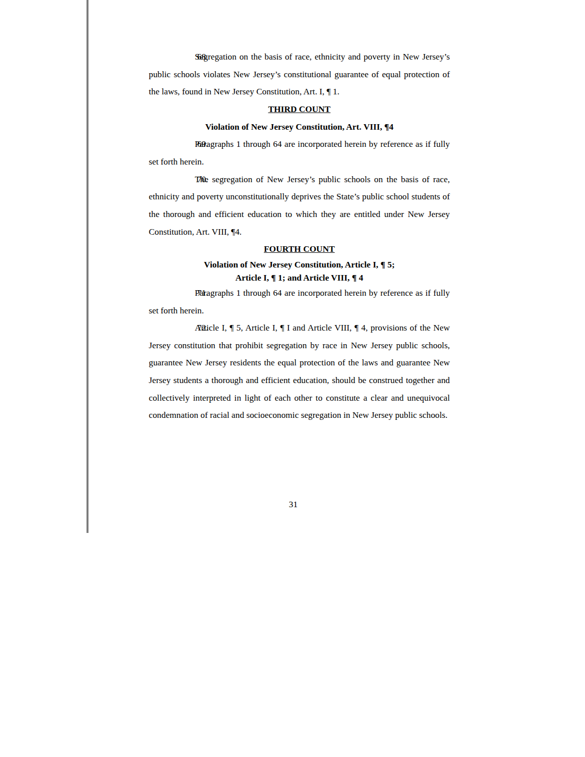68. Segregation on the basis of race, ethnicity and poverty in New Jersey’s public schools violates New Jersey’s constitutional guarantee of equal protection of the laws, found in New Jersey Constitution, Art. I, ¶ 1.
THIRD COUNT
Violation of New Jersey Constitution, Art. VIII, ¶4
69. Paragraphs 1 through 64 are incorporated herein by reference as if fully set forth herein.
70. The segregation of New Jersey’s public schools on the basis of race, ethnicity and poverty unconstitutionally deprives the State’s public school students of the thorough and efficient education to which they are entitled under New Jersey Constitution, Art. VIII, ¶4.
FOURTH COUNT
Violation of New Jersey Constitution, Article I, ¶ 5;
Article I, ¶ 1; and Article VIII, ¶ 4
71. Paragraphs 1 through 64 are incorporated herein by reference as if fully set forth herein.
72. Article I, ¶ 5, Article I, ¶ I and Article VIII, ¶ 4, provisions of the New Jersey constitution that prohibit segregation by race in New Jersey public schools, guarantee New Jersey residents the equal protection of the laws and guarantee New Jersey students a thorough and efficient education, should be construed together and collectively interpreted in light of each other to constitute a clear and unequivocal condemnation of racial and socioeconomic segregation in New Jersey public schools.
31